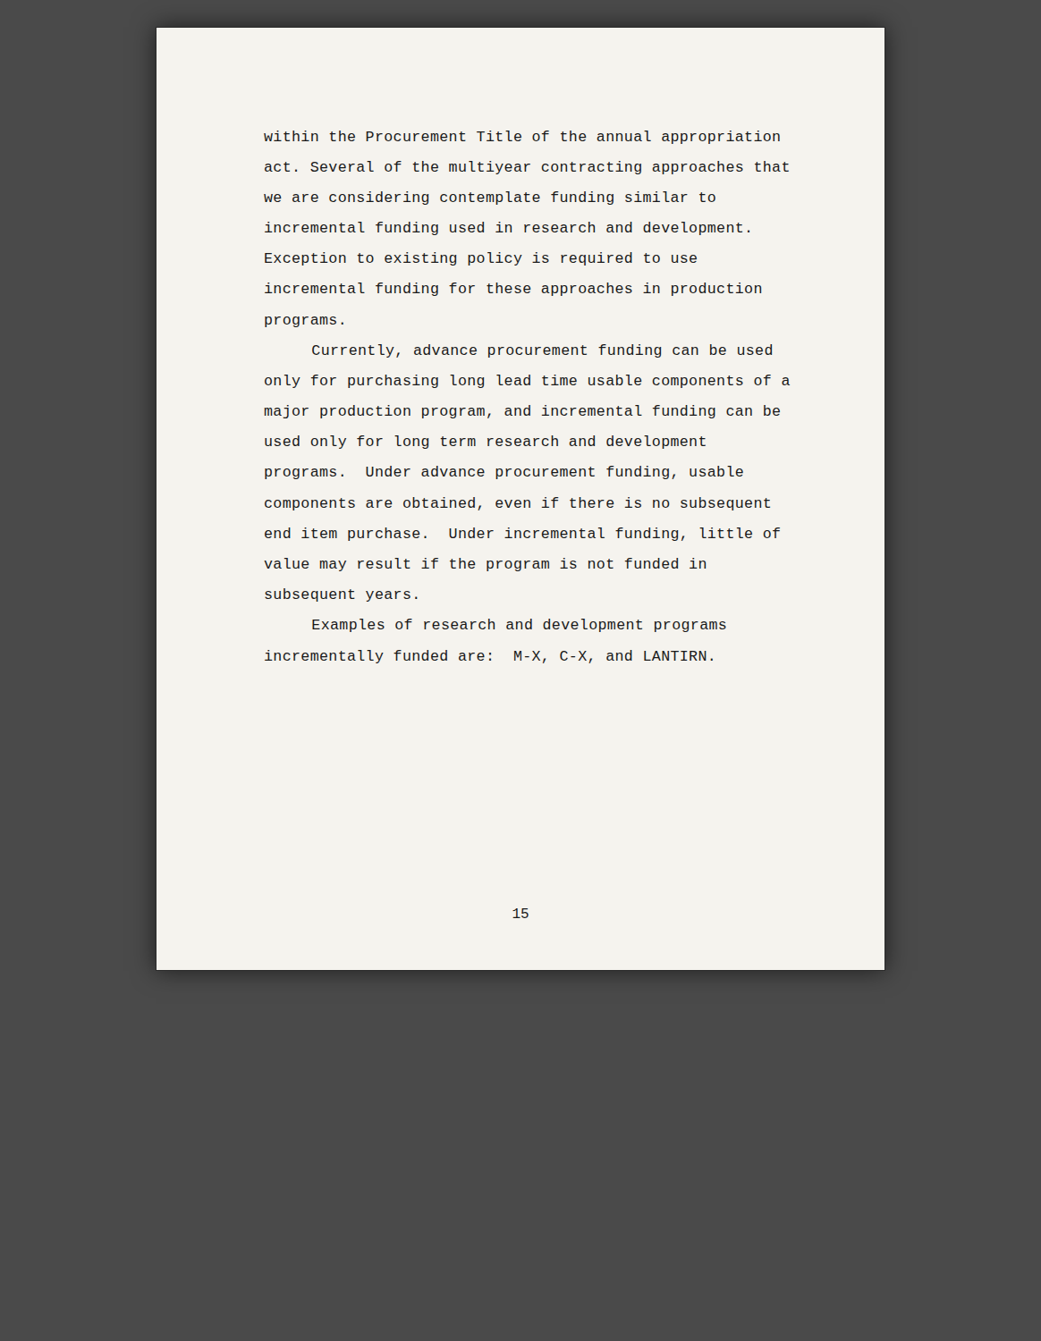within the Procurement Title of the annual appropriation act. Several of the multiyear contracting approaches that we are considering contemplate funding similar to incremental funding used in research and development. Exception to existing policy is required to use incremental funding for these approaches in production programs.
Currently, advance procurement funding can be used only for purchasing long lead time usable components of a major production program, and incremental funding can be used only for long term research and development programs. Under advance procurement funding, usable components are obtained, even if there is no subsequent end item purchase. Under incremental funding, little of value may result if the program is not funded in subsequent years.
Examples of research and development programs incrementally funded are: M-X, C-X, and LANTIRN.
15